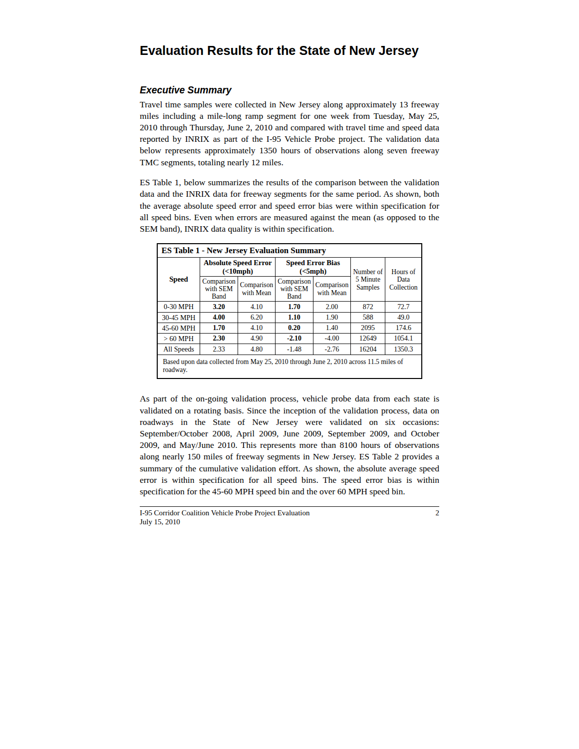Evaluation Results for the State of New Jersey
Executive Summary
Travel time samples were collected in New Jersey along approximately 13 freeway miles including a mile-long ramp segment for one week from Tuesday, May 25, 2010 through Thursday, June 2, 2010 and compared with travel time and speed data reported by INRIX as part of the I-95 Vehicle Probe project. The validation data below represents approximately 1350 hours of observations along seven freeway TMC segments, totaling nearly 12 miles.
ES Table 1, below summarizes the results of the comparison between the validation data and the INRIX data for freeway segments for the same period. As shown, both the average absolute speed error and speed error bias were within specification for all speed bins. Even when errors are measured against the mean (as opposed to the SEM band), INRIX data quality is within specification.
| ES Table 1 - New Jersey Evaluation Summary |
| Speed | Absolute Speed Error (<10mph) | Speed Error Bias (<5mph) | Number of 5 Minute Samples | Hours of Data Collection |
| Comparison with SEM Band | Comparison with Mean | Comparison with SEM Band | Comparison with Mean |
| 0-30 MPH | 3.20 | 4.10 | 1.70 | 2.00 | 872 | 72.7 |
| 30-45 MPH | 4.00 | 6.20 | 1.10 | 1.90 | 588 | 49.0 |
| 45-60 MPH | 1.70 | 4.10 | 0.20 | 1.40 | 2095 | 174.6 |
| > 60 MPH | 2.30 | 4.90 | -2.10 | -4.00 | 12649 | 1054.1 |
| All Speeds | 2.33 | 4.80 | -1.48 | -2.76 | 16204 | 1350.3 |
| Based upon data collected from May 25, 2010 through June 2, 2010 across 11.5 miles of roadway. |
As part of the on-going validation process, vehicle probe data from each state is validated on a rotating basis. Since the inception of the validation process, data on roadways in the State of New Jersey were validated on six occasions: September/October 2008, April 2009, June 2009, September 2009, and October 2009, and May/June 2010. This represents more than 8100 hours of observations along nearly 150 miles of freeway segments in New Jersey. ES Table 2 provides a summary of the cumulative validation effort. As shown, the absolute average speed error is within specification for all speed bins. The speed error bias is within specification for the 45-60 MPH speed bin and the over 60 MPH speed bin.
I-95 Corridor Coalition Vehicle Probe Project Evaluation
2
July 15, 2010